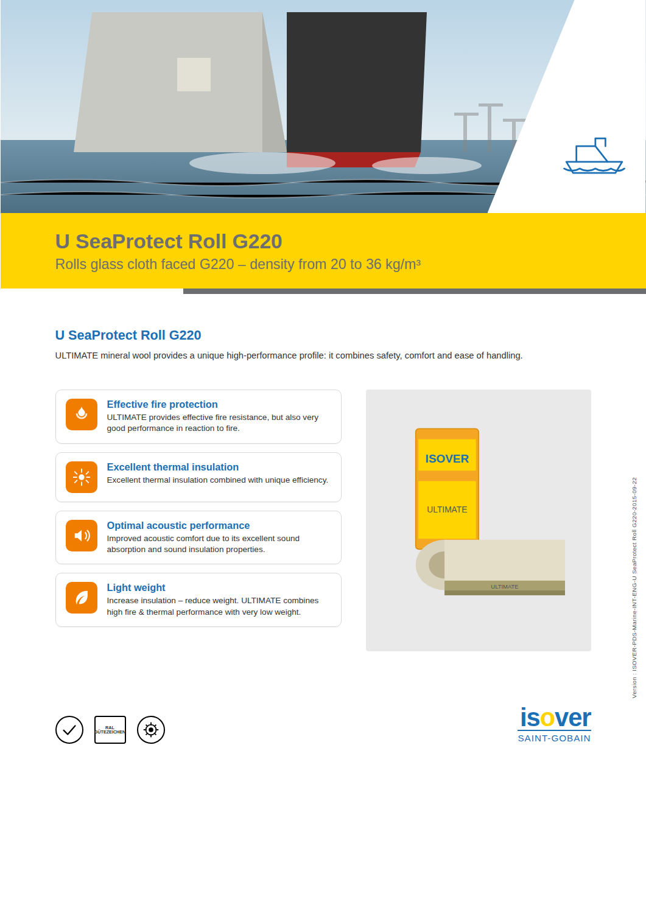U SeaProtect Roll G220
Rolls glass cloth faced G220 – density from 20 to 36 kg/m³
U SeaProtect Roll G220
ULTIMATE mineral wool provides a unique high-performance profile: it combines safety, comfort and ease of handling.
Effective fire protection
ULTIMATE provides effective fire resistance, but also very good performance in reaction to fire.
Excellent thermal insulation
Excellent thermal insulation combined with unique efficiency.
Optimal acoustic performance
Improved acoustic comfort due to its excellent sound absorption and sound insulation properties.
Light weight
Increase insulation – reduce weight. ULTIMATE combines high fire & thermal performance with very low weight.
RAL
GÜTEZEICHEN
isover
SAINT-GOBAIN
Version : ISOVER-PDS-Marine-INT-ENG-U SeaProtect Roll G220-2015-09-22